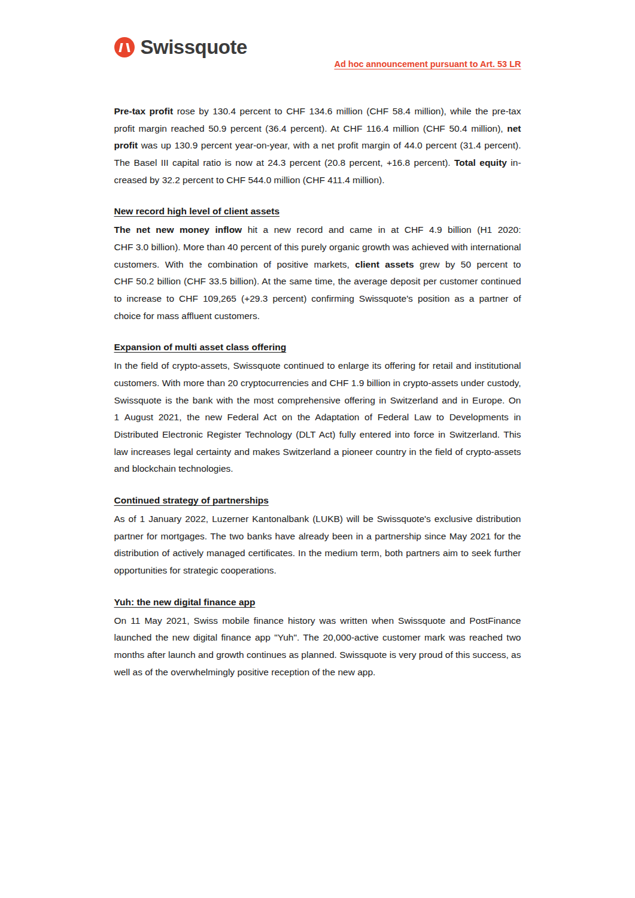Swissquote
Ad hoc announcement pursuant to Art. 53 LR
Pre-tax profit rose by 130.4 percent to CHF 134.6 million (CHF 58.4 million), while the pre-tax profit margin reached 50.9 percent (36.4 percent). At CHF 116.4 million (CHF 50.4 million), net profit was up 130.9 percent year-on-year, with a net profit margin of 44.0 percent (31.4 percent). The Basel III capital ratio is now at 24.3 percent (20.8 percent, +16.8 percent). Total equity increased by 32.2 percent to CHF 544.0 million (CHF 411.4 million).
New record high level of client assets
The net new money inflow hit a new record and came in at CHF 4.9 billion (H1 2020: CHF 3.0 billion). More than 40 percent of this purely organic growth was achieved with international customers. With the combination of positive markets, client assets grew by 50 percent to CHF 50.2 billion (CHF 33.5 billion). At the same time, the average deposit per customer continued to increase to CHF 109,265 (+29.3 percent) confirming Swissquote's position as a partner of choice for mass affluent customers.
Expansion of multi asset class offering
In the field of crypto-assets, Swissquote continued to enlarge its offering for retail and institutional customers. With more than 20 cryptocurrencies and CHF 1.9 billion in crypto-assets under custody, Swissquote is the bank with the most comprehensive offering in Switzerland and in Europe. On 1 August 2021, the new Federal Act on the Adaptation of Federal Law to Developments in Distributed Electronic Register Technology (DLT Act) fully entered into force in Switzerland. This law increases legal certainty and makes Switzerland a pioneer country in the field of crypto-assets and blockchain technologies.
Continued strategy of partnerships
As of 1 January 2022, Luzerner Kantonalbank (LUKB) will be Swissquote's exclusive distribution partner for mortgages. The two banks have already been in a partnership since May 2021 for the distribution of actively managed certificates. In the medium term, both partners aim to seek further opportunities for strategic cooperations.
Yuh: the new digital finance app
On 11 May 2021, Swiss mobile finance history was written when Swissquote and PostFinance launched the new digital finance app "Yuh". The 20,000-active customer mark was reached two months after launch and growth continues as planned. Swissquote is very proud of this success, as well as of the overwhelmingly positive reception of the new app.